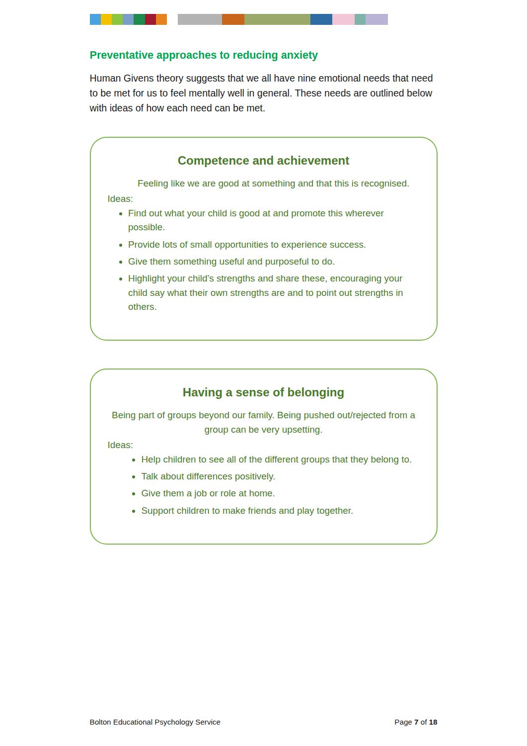Preventative approaches to reducing anxiety
Human Givens theory suggests that we all have nine emotional needs that need to be met for us to feel mentally well in general. These needs are outlined below with ideas of how each need can be met.
Competence and achievement
Feeling like we are good at something and that this is recognised.
Ideas:
Find out what your child is good at and promote this wherever possible.
Provide lots of small opportunities to experience success.
Give them something useful and purposeful to do.
Highlight your child’s strengths and share these, encouraging your child say what their own strengths are and to point out strengths in others.
Having a sense of belonging
Being part of groups beyond our family. Being pushed out/rejected from a group can be very upsetting.
Ideas:
Help children to see all of the different groups that they belong to.
Talk about differences positively.
Give them a job or role at home.
Support children to make friends and play together.
Bolton Educational Psychology Service
Page 7 of 18